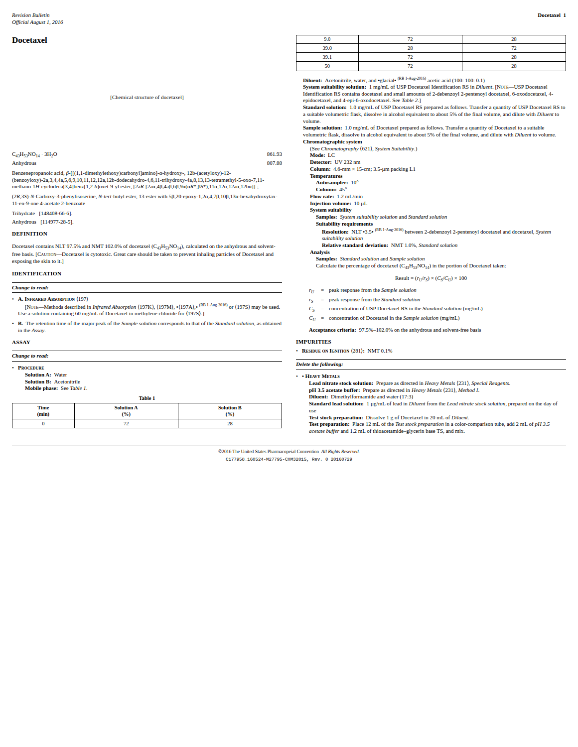Revision Bulletin
Official August 1, 2016
Docetaxel 1
Docetaxel
C43H53NO14 · 3H2O 861.93
Anhydrous 807.88
Benzenepropanoic acid, β-[[(1,1-dimethylethoxy)carbonyl]amino]-α-hydroxy-, 12b-(acetyloxy)-12-(benzoyloxy)-2a,3,4,4a,5,6,9,10,11,12,12a,12b-dodecahydro-4,6,11-trihydroxy-4a,8,13,13-tetramethyl-5-oxo-7,11-methano-1H-cyclodeca[3,4]benz[1,2-b]oxet-9-yl ester, [2aR-[2aα,4β,4aβ,6β,9α(αR*,βS*),11α,12α,12aα,12bα]]-;
(2R,3S)-N-Carboxy-3-phenylisoserine, N-tert-butyl ester, 13-ester with 5β,20-epoxy-1,2α,4,7β,10β,13α-hexahydroxytax-11-en-9-one 4-acetate 2-benzoate
Trihydrate [148408-66-6].
Anhydrous [114977-28-5].
DEFINITION
Docetaxel contains NLT 97.5% and NMT 102.0% of docetaxel (C43H53NO14), calculated on the anhydrous and solvent-free basis. [Caution—Docetaxel is cytotoxic. Great care should be taken to prevent inhaling particles of Docetaxel and exposing the skin to it.]
IDENTIFICATION
Change to read:
A. Infrared Absorption ⟨197⟩
[Note—Methods described in Infrared Absorption ⟨197K⟩, ⟨197M⟩, •⟨197A⟩,• (RB 1-Aug-2016) or ⟨197S⟩ may be used. Use a solution containing 60 mg/mL of Docetaxel in methylene chloride for ⟨197S⟩.]
B. The retention time of the major peak of the Sample solution corresponds to that of the Standard solution, as obtained in the Assay.
ASSAY
Change to read:
Procedure
Solution A: Water
Solution B: Acetonitrile
Mobile phase: See Table 1.
Table 1
| Time (min) | Solution A (%) | Solution B (%) |
| --- | --- | --- |
| 0 | 72 | 28 |
| 9.0 | 72 | 28 |
| 39.0 | 28 | 72 |
| 39.1 | 72 | 28 |
| 50 | 72 | 28 |
Diluent: Acetonitrile, water, and •glacial• (RB 1-Aug-2016) acetic acid (100: 100: 0.1)
System suitability solution: 1 mg/mL of USP Docetaxel Identification RS in Diluent. [Note—USP Docetaxel Identification RS contains docetaxel and small amounts of 2-debenzoyl 2-pentenoyl docetaxel, 6-oxodocetaxel, 4-epidocetaxel, and 4-epi-6-oxodocetaxel. See Table 2.]
Standard solution: 1.0 mg/mL of USP Docetaxel RS prepared as follows. Transfer a quantity of USP Docetaxel RS to a suitable volumetric flask, dissolve in alcohol equivalent to about 5% of the final volume, and dilute with Diluent to volume.
Sample solution: 1.0 mg/mL of Docetaxel prepared as follows. Transfer a quantity of Docetaxel to a suitable volumetric flask, dissolve in alcohol equivalent to about 5% of the final volume, and dilute with Diluent to volume.
Chromatographic system
(See Chromatography ⟨621⟩, System Suitability.)
Mode: LC
Detector: UV 232 nm
Column: 4.6-mm × 15-cm; 3.5-µm packing L1
Temperatures
Autosampler: 10°
Column: 45°
Flow rate: 1.2 mL/min
Injection volume: 10 µL
System suitability
Samples: System suitability solution and Standard solution
Suitability requirements
Resolution: NLT •3.5• (RB 1-Aug-2016) between 2-debenzoyl 2-pentenoyl docetaxel and docetaxel, System suitability solution
Relative standard deviation: NMT 1.0%, Standard solution
Analysis
Samples: Standard solution and Sample solution
Calculate the percentage of docetaxel (C43H53NO14) in the portion of Docetaxel taken:
Result = (rU/rS) × (CS/CU) × 100
rU=peak response from the Sample solution
rS=peak response from the Standard solution
CS=concentration of USP Docetaxel RS in the Standard solution (mg/mL)
CU=concentration of Docetaxel in the Sample solution (mg/mL)
Acceptance criteria: 97.5%–102.0% on the anhydrous and solvent-free basis
IMPURITIES
Residue on Ignition ⟨281⟩: NMT 0.1%
Delete the following:
• Heavy Metals
Lead nitrate stock solution: Prepare as directed in Heavy Metals ⟨231⟩, Special Reagents.
pH 3.5 acetate buffer: Prepare as directed in Heavy Metals ⟨231⟩, Method I.
Diluent: Dimethylformamide and water (17:3)
Standard lead solution: 1 µg/mL of lead in Diluent from the Lead nitrate stock solution, prepared on the day of use
Test stock preparation: Dissolve 1 g of Docetaxel in 20 mL of Diluent.
Test preparation: Place 12 mL of the Test stock preparation in a color-comparison tube, add 2 mL of pH 3.5 acetate buffer and 1.2 mL of thioacetamide–glycerin base TS, and mix.
©2016 The United States Pharmacopeial Convention All Rights Reserved.
C177958_160524-M27795-CHM32015, Rev. 0 20160729